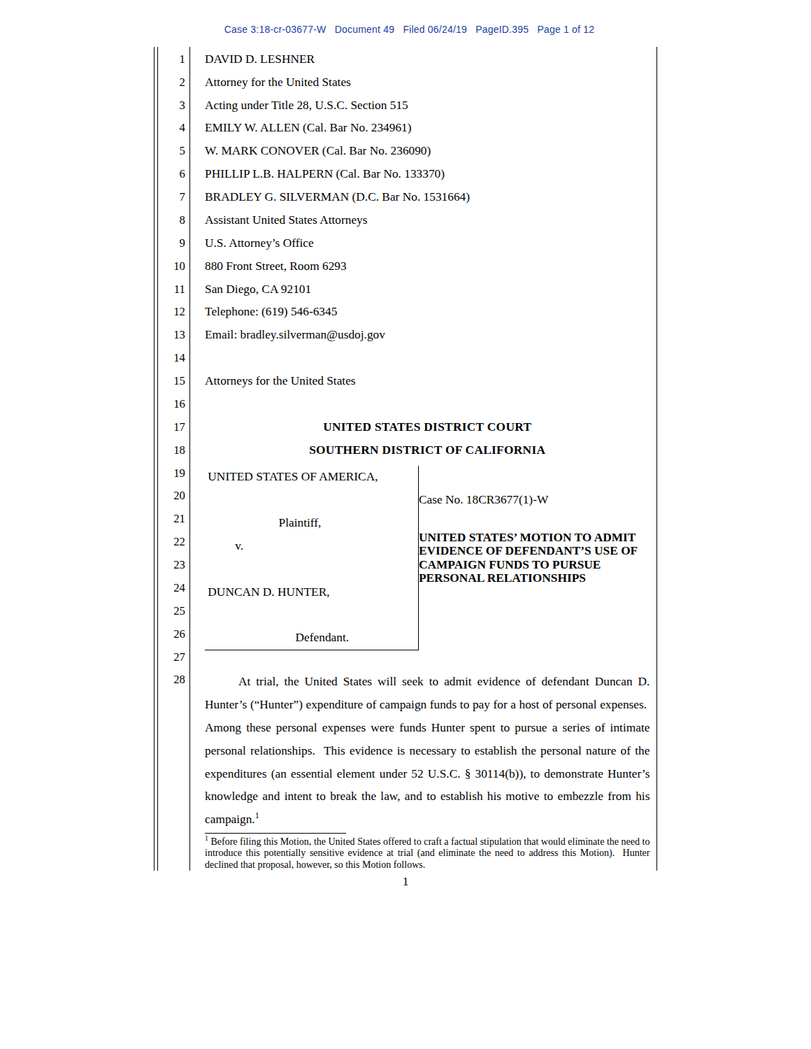Case 3:18-cr-03677-W Document 49 Filed 06/24/19 PageID.395 Page 1 of 12
1
2
3
4
5
6
7
8
9
10
11
12
13
14
15
16
17
18
19
20
21
22
23
24
25
26
27
28
DAVID D. LESHNER
Attorney for the United States
Acting under Title 28, U.S.C. Section 515
EMILY W. ALLEN (Cal. Bar No. 234961)
W. MARK CONOVER (Cal. Bar No. 236090)
PHILLIP L.B. HALPERN (Cal. Bar No. 133370)
BRADLEY G. SILVERMAN (D.C. Bar No. 1531664)
Assistant United States Attorneys
U.S. Attorney’s Office
880 Front Street, Room 6293
San Diego, CA 92101
Telephone: (619) 546-6345
Email: bradley.silverman@usdoj.gov
Attorneys for the United States
UNITED STATES DISTRICT COURT
SOUTHERN DISTRICT OF CALIFORNIA
| UNITED STATES OF AMERICA, Plaintiff, v. DUNCAN D. HUNTER, Defendant. | Case No. 18CR3677(1)-W UNITED STATES’ MOTION TO ADMIT EVIDENCE OF DEFENDANT’S USE OF CAMPAIGN FUNDS TO PURSUE PERSONAL RELATIONSHIPS |
At trial, the United States will seek to admit evidence of defendant Duncan D. Hunter’s (“Hunter”) expenditure of campaign funds to pay for a host of personal expenses. Among these personal expenses were funds Hunter spent to pursue a series of intimate personal relationships. This evidence is necessary to establish the personal nature of the expenditures (an essential element under 52 U.S.C. § 30114(b)), to demonstrate Hunter’s knowledge and intent to break the law, and to establish his motive to embezzle from his campaign.1
1 Before filing this Motion, the United States offered to craft a factual stipulation that would eliminate the need to introduce this potentially sensitive evidence at trial (and eliminate the need to address this Motion). Hunter declined that proposal, however, so this Motion follows.
1